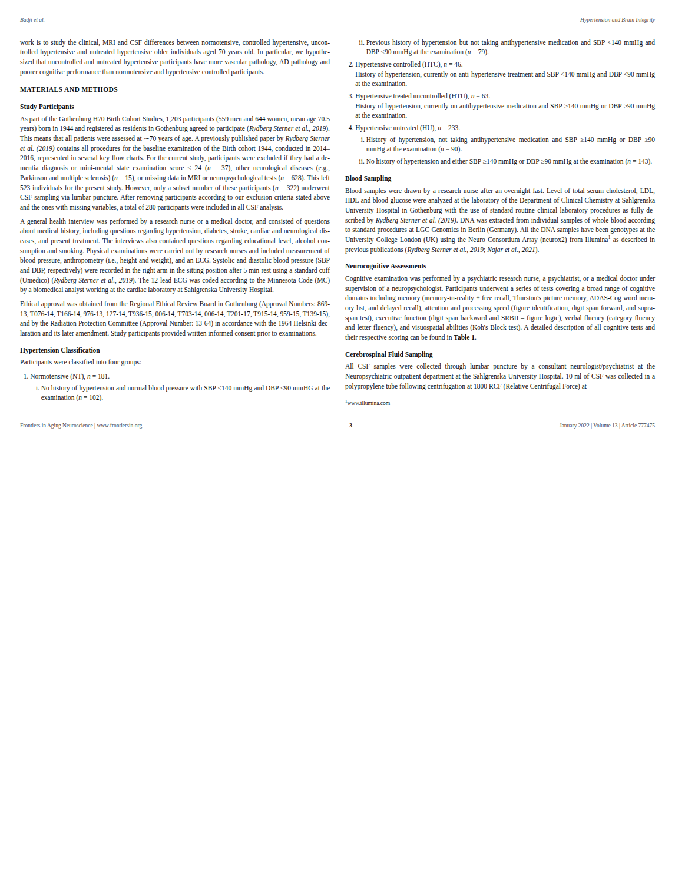Badji et al.
Hypertension and Brain Integrity
work is to study the clinical, MRI and CSF differences between normotensive, controlled hypertensive, uncontrolled hypertensive and untreated hypertensive older individuals aged 70 years old. In particular, we hypothesized that uncontrolled and untreated hypertensive participants have more vascular pathology, AD pathology and poorer cognitive performance than normotensive and hypertensive controlled participants.
Materials and Methods
Study Participants
As part of the Gothenburg H70 Birth Cohort Studies, 1,203 participants (559 men and 644 women, mean age 70.5 years) born in 1944 and registered as residents in Gothenburg agreed to participate (Rydberg Sterner et al., 2019). This means that all patients were assessed at ∼70 years of age. A previously published paper by Rydberg Sterner et al. (2019) contains all procedures for the baseline examination of the Birth cohort 1944, conducted in 2014–2016, represented in several key flow charts. For the current study, participants were excluded if they had a dementia diagnosis or mini-mental state examination score < 24 (n = 37), other neurological diseases (e.g., Parkinson and multiple sclerosis) (n = 15), or missing data in MRI or neuropsychological tests (n = 628). This left 523 individuals for the present study. However, only a subset number of these participants (n = 322) underwent CSF sampling via lumbar puncture. After removing participants according to our exclusion criteria stated above and the ones with missing variables, a total of 280 participants were included in all CSF analysis.
A general health interview was performed by a research nurse or a medical doctor, and consisted of questions about medical history, including questions regarding hypertension, diabetes, stroke, cardiac and neurological diseases, and present treatment. The interviews also contained questions regarding educational level, alcohol consumption and smoking. Physical examinations were carried out by research nurses and included measurement of blood pressure, anthropometry (i.e., height and weight), and an ECG. Systolic and diastolic blood pressure (SBP and DBP, respectively) were recorded in the right arm in the sitting position after 5 min rest using a standard cuff (Umedico) (Rydberg Sterner et al., 2019). The 12-lead ECG was coded according to the Minnesota Code (MC) by a biomedical analyst working at the cardiac laboratory at Sahlgrenska University Hospital.
Ethical approval was obtained from the Regional Ethical Review Board in Gothenburg (Approval Numbers: 869-13, T076-14, T166-14, 976-13, 127-14, T936-15, 006-14, T703-14, 006-14, T201-17, T915-14, 959-15, T139-15), and by the Radiation Protection Committee (Approval Number: 13-64) in accordance with the 1964 Helsinki declaration and its later amendment. Study participants provided written informed consent prior to examinations.
Hypertension Classification
Participants were classified into four groups:
Normotensive (NT), n = 181.
No history of hypertension and normal blood pressure with SBP <140 mmHg and DBP <90 mmHG at the examination (n = 102).
Previous history of hypertension but not taking antihypertensive medication and SBP <140 mmHg and DBP <90 mmHg at the examination (n = 79).
Hypertensive controlled (HTC), n = 46.
History of hypertension, currently on anti-hypertensive treatment and SBP <140 mmHg and DBP <90 mmHg at the examination.
Hypertensive treated uncontrolled (HTU), n = 63.
History of hypertension, currently on antihypertensive medication and SBP ≥140 mmHg or DBP ≥90 mmHg at the examination.
Hypertensive untreated (HU), n = 233.
History of hypertension, not taking antihypertensive medication and SBP ≥140 mmHg or DBP ≥90 mmHg at the examination (n = 90).
No history of hypertension and either SBP ≥140 mmHg or DBP ≥90 mmHg at the examination (n = 143).
Blood Sampling
Blood samples were drawn by a research nurse after an overnight fast. Level of total serum cholesterol, LDL, HDL and blood glucose were analyzed at the laboratory of the Department of Clinical Chemistry at Sahlgrenska University Hospital in Gothenburg with the use of standard routine clinical laboratory procedures as fully described by Rydberg Sterner et al. (2019). DNA was extracted from individual samples of whole blood according to standard procedures at LGC Genomics in Berlin (Germany). All the DNA samples have been genotypes at the University College London (UK) using the Neuro Consortium Array (neurox2) from Illumina1 as described in previous publications (Rydberg Sterner et al., 2019; Najar et al., 2021).
Neurocognitive Assessments
Cognitive examination was performed by a psychiatric research nurse, a psychiatrist, or a medical doctor under supervision of a neuropsychologist. Participants underwent a series of tests covering a broad range of cognitive domains including memory (memory-in-reality + free recall, Thurston's picture memory, ADAS-Cog word memory list, and delayed recall), attention and processing speed (figure identification, digit span forward, and supra-span test), executive function (digit span backward and SRBII – figure logic), verbal fluency (category fluency and letter fluency), and visuospatial abilities (Koh's Block test). A detailed description of all cognitive tests and their respective scoring can be found in Table 1.
Cerebrospinal Fluid Sampling
All CSF samples were collected through lumbar puncture by a consultant neurologist/psychiatrist at the Neuropsychiatric outpatient department at the Sahlgrenska University Hospital. 10 ml of CSF was collected in a polypropylene tube following centrifugation at 1800 RCF (Relative Centrifugal Force) at
1www.illumina.com
Frontiers in Aging Neuroscience | www.frontiersin.org
3
January 2022 | Volume 13 | Article 777475